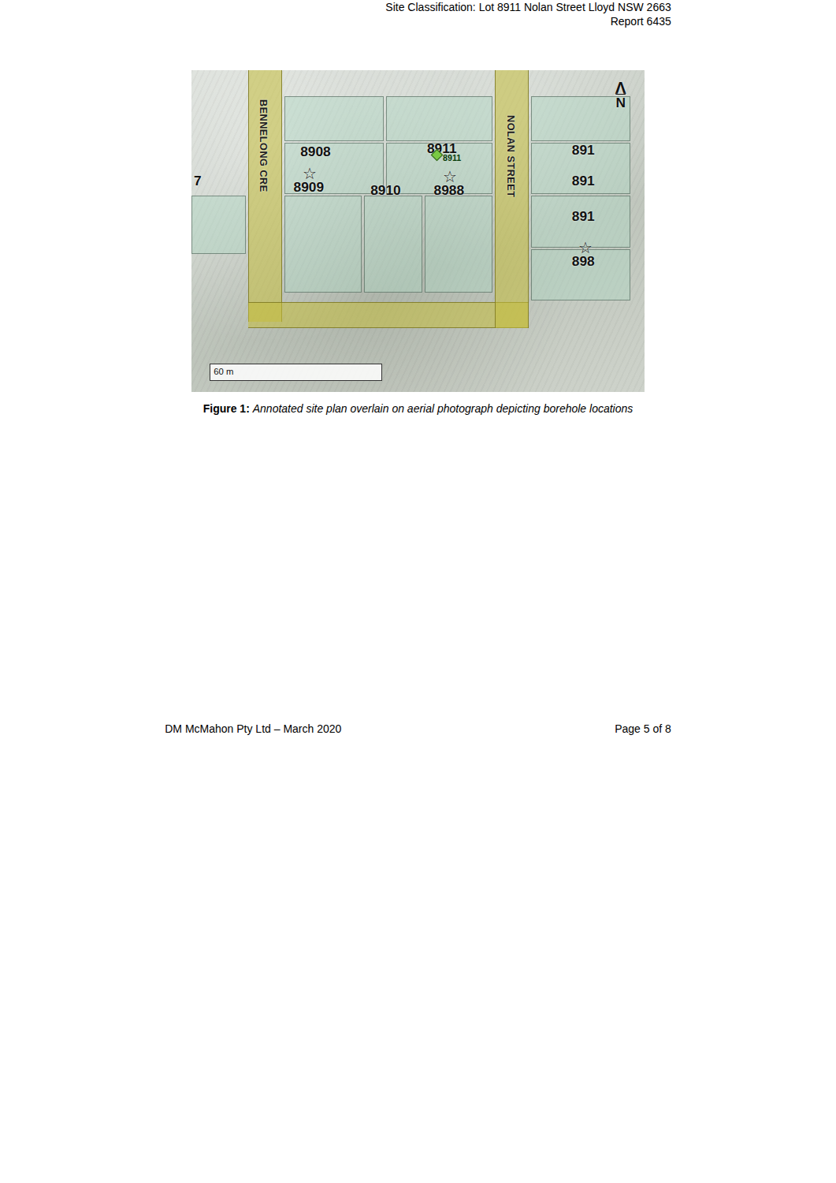Site Classification: Lot 8911 Nolan Street Lloyd NSW 2663 Report 6435
BENNELONG CRE
NOLAN STREET
8908
8911
8911
891
8909
8910
8988
891
891
898
7
☆
☆
☆
Λ N
60 m
Figure 1: Annotated site plan overlain on aerial photograph depicting borehole locations
DM McMahon Pty Ltd – March 2020 Page 5 of 8